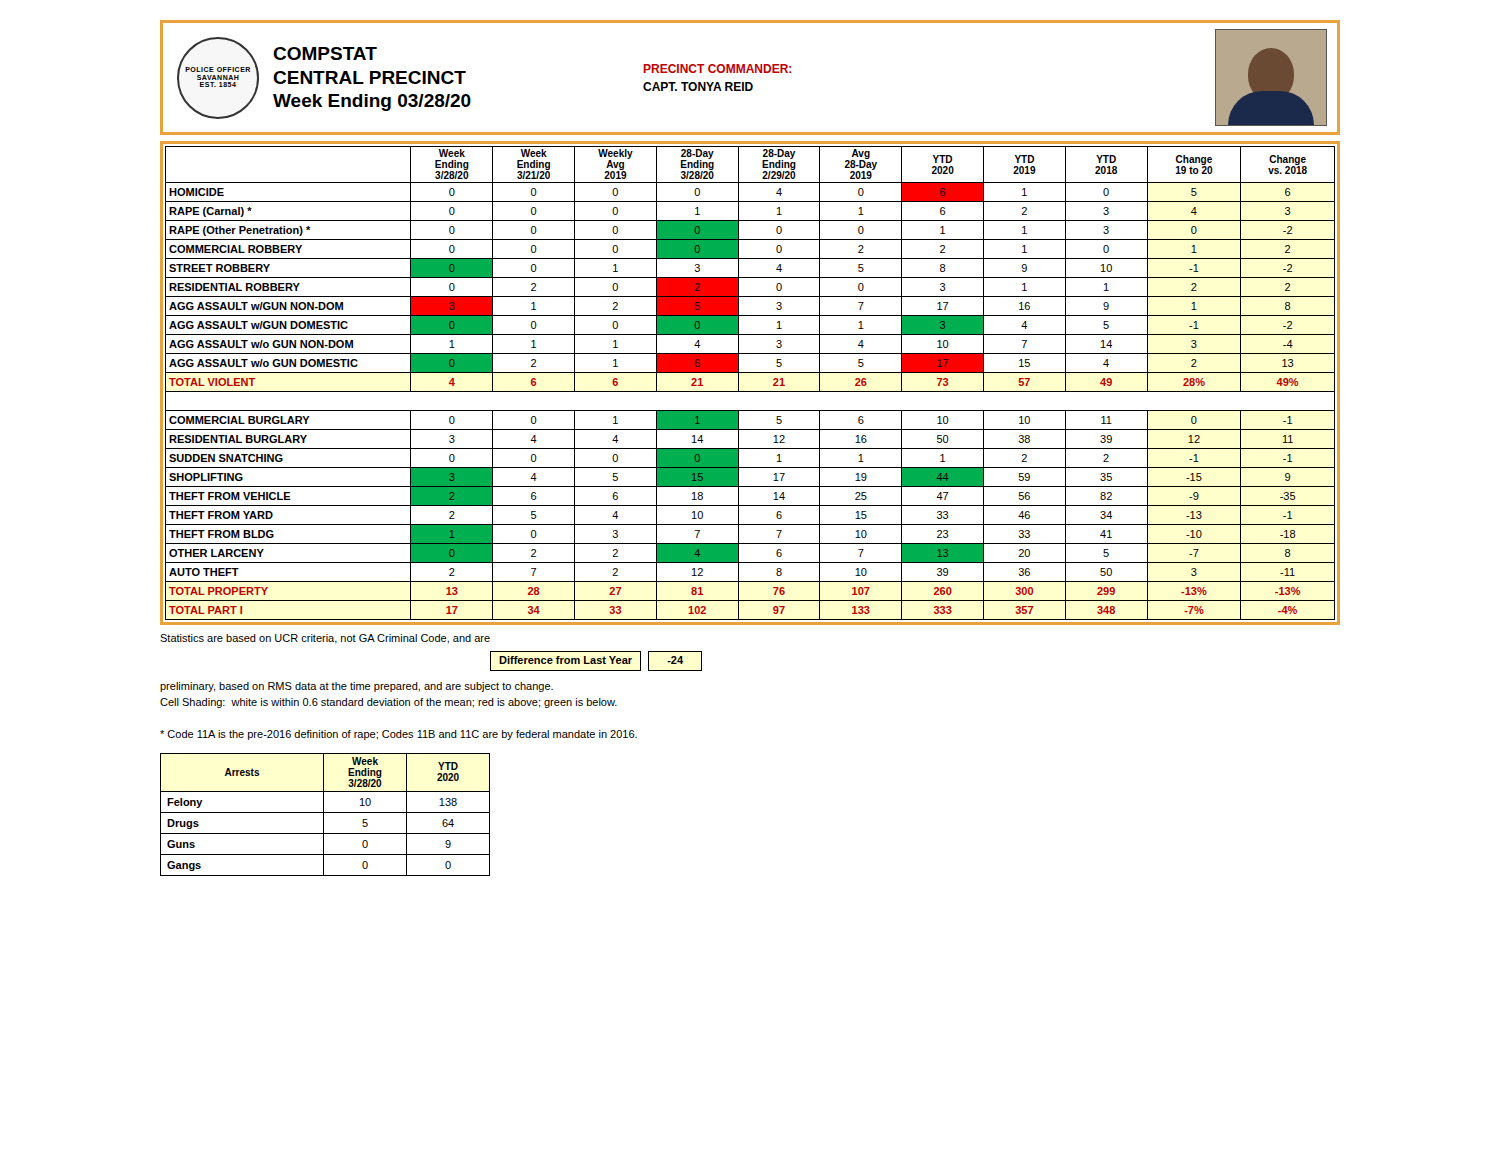POLICE OFFICER
SAVANNAH
EST. 1854
COMPSTAT
CENTRAL PRECINCT
Week Ending 03/28/20
PRECINCT COMMANDER:
CAPT. TONYA REID
| | Week Ending 3/28/20 | Week Ending 3/21/20 | Weekly Avg 2019 | 28-Day Ending 3/28/20 | 28-Day Ending 2/29/20 | Avg 28-Day 2019 | YTD 2020 | YTD 2019 | YTD 2018 | Change 19 to 20 | Change vs. 2018 |
| --- | --- | --- | --- | --- | --- | --- | --- | --- | --- | --- | --- |
| HOMICIDE | 0 | 0 | 0 | 0 | 4 | 0 | 6 | 1 | 0 | 5 | 6 |
| RAPE (Carnal) * | 0 | 0 | 0 | 1 | 1 | 1 | 6 | 2 | 3 | 4 | 3 |
| RAPE (Other Penetration) * | 0 | 0 | 0 | 0 | 0 | 0 | 1 | 1 | 3 | 0 | -2 |
| COMMERCIAL ROBBERY | 0 | 0 | 0 | 0 | 0 | 2 | 2 | 1 | 0 | 1 | 2 |
| STREET ROBBERY | 0 | 0 | 1 | 3 | 4 | 5 | 8 | 9 | 10 | -1 | -2 |
| RESIDENTIAL ROBBERY | 0 | 2 | 0 | 2 | 0 | 0 | 3 | 1 | 1 | 2 | 2 |
| AGG ASSAULT w/GUN NON-DOM | 3 | 1 | 2 | 5 | 3 | 7 | 17 | 16 | 9 | 1 | 8 |
| AGG ASSAULT w/GUN DOMESTIC | 0 | 0 | 0 | 0 | 1 | 1 | 3 | 4 | 5 | -1 | -2 |
| AGG ASSAULT w/o GUN NON-DOM | 1 | 1 | 1 | 4 | 3 | 4 | 10 | 7 | 14 | 3 | -4 |
| AGG ASSAULT w/o GUN DOMESTIC | 0 | 2 | 1 | 6 | 5 | 5 | 17 | 15 | 4 | 2 | 13 |
| TOTAL VIOLENT | 4 | 6 | 6 | 21 | 21 | 26 | 73 | 57 | 49 | 28% | 49% |
| COMMERCIAL BURGLARY | 0 | 0 | 1 | 1 | 5 | 6 | 10 | 10 | 11 | 0 | -1 |
| RESIDENTIAL BURGLARY | 3 | 4 | 4 | 14 | 12 | 16 | 50 | 38 | 39 | 12 | 11 |
| SUDDEN SNATCHING | 0 | 0 | 0 | 0 | 1 | 1 | 1 | 2 | 2 | -1 | -1 |
| SHOPLIFTING | 3 | 4 | 5 | 15 | 17 | 19 | 44 | 59 | 35 | -15 | 9 |
| THEFT FROM VEHICLE | 2 | 6 | 6 | 18 | 14 | 25 | 47 | 56 | 82 | -9 | -35 |
| THEFT FROM YARD | 2 | 5 | 4 | 10 | 6 | 15 | 33 | 46 | 34 | -13 | -1 |
| THEFT FROM BLDG | 1 | 0 | 3 | 7 | 7 | 10 | 23 | 33 | 41 | -10 | -18 |
| OTHER LARCENY | 0 | 2 | 2 | 4 | 6 | 7 | 13 | 20 | 5 | -7 | 8 |
| AUTO THEFT | 2 | 7 | 2 | 12 | 8 | 10 | 39 | 36 | 50 | 3 | -11 |
| TOTAL PROPERTY | 13 | 28 | 27 | 81 | 76 | 107 | 260 | 300 | 299 | -13% | -13% |
| TOTAL PART I | 17 | 34 | 33 | 102 | 97 | 133 | 333 | 357 | 348 | -7% | -4% |
Statistics are based on UCR criteria, not GA Criminal Code, and are
Difference from Last Year -24
preliminary, based on RMS data at the time prepared, and are subject to change.
Cell Shading: white is within 0.6 standard deviation of the mean; red is above; green is below.
* Code 11A is the pre-2016 definition of rape; Codes 11B and 11C are by federal mandate in 2016.
| Arrests | Week Ending 3/28/20 | YTD 2020 |
| --- | --- | --- |
| Felony | 10 | 138 |
| Drugs | 5 | 64 |
| Guns | 0 | 9 |
| Gangs | 0 | 0 |